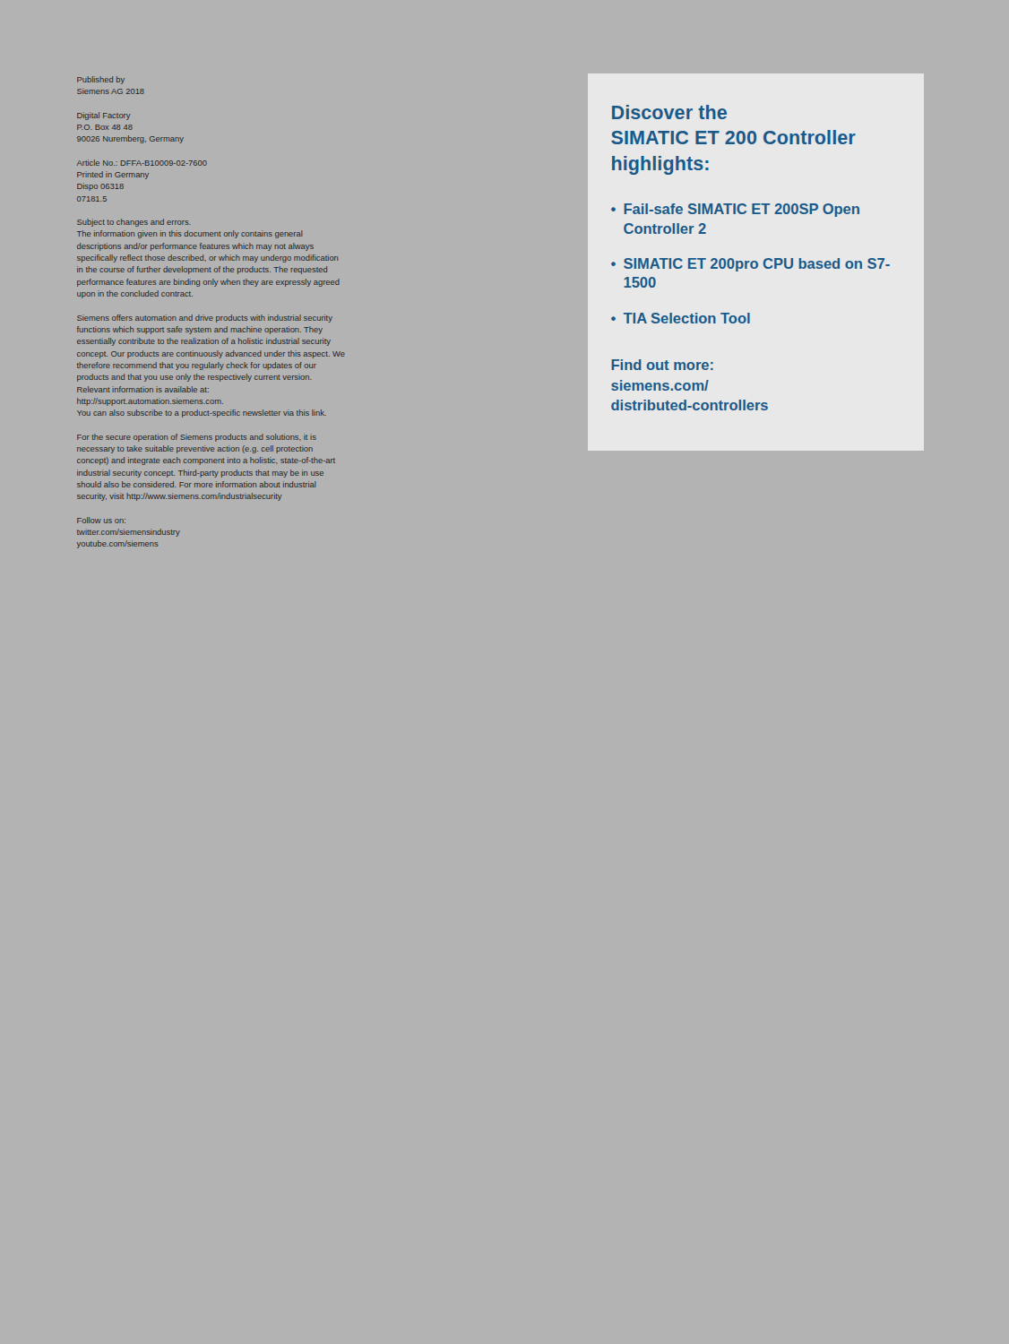Published by
Siemens AG 2018
Digital Factory
P.O. Box 48 48
90026 Nuremberg, Germany
Article No.: DFFA-B10009-02-7600
Printed in Germany
Dispo 06318
07181.5
Subject to changes and errors.
The information given in this document only contains general descriptions and/or performance features which may not always specifically reflect those described, or which may undergo modification in the course of further development of the products. The requested performance features are binding only when they are expressly agreed upon in the concluded contract.
Siemens offers automation and drive products with industrial security functions which support safe system and machine operation. They essentially contribute to the realization of a holistic industrial security concept. Our products are continuously advanced under this aspect. We therefore recommend that you regularly check for updates of our products and that you use only the respectively current version.
Relevant information is available at:
http://support.automation.siemens.com.
You can also subscribe to a product-specific newsletter via this link.
For the secure operation of Siemens products and solutions, it is necessary to take suitable preventive action (e.g. cell protection concept) and integrate each component into a holistic, state-of-the-art industrial security concept. Third-party products that may be in use should also be considered. For more information about industrial security, visit http://www.siemens.com/industrialsecurity
Follow us on:
twitter.com/siemensindustry
youtube.com/siemens
Discover the
SIMATIC ET 200 Controller
highlights:
Fail-safe SIMATIC ET 200SP Open Controller 2
SIMATIC ET 200pro CPU based on S7-1500
TIA Selection Tool
Find out more:
siemens.com/
distributed-controllers